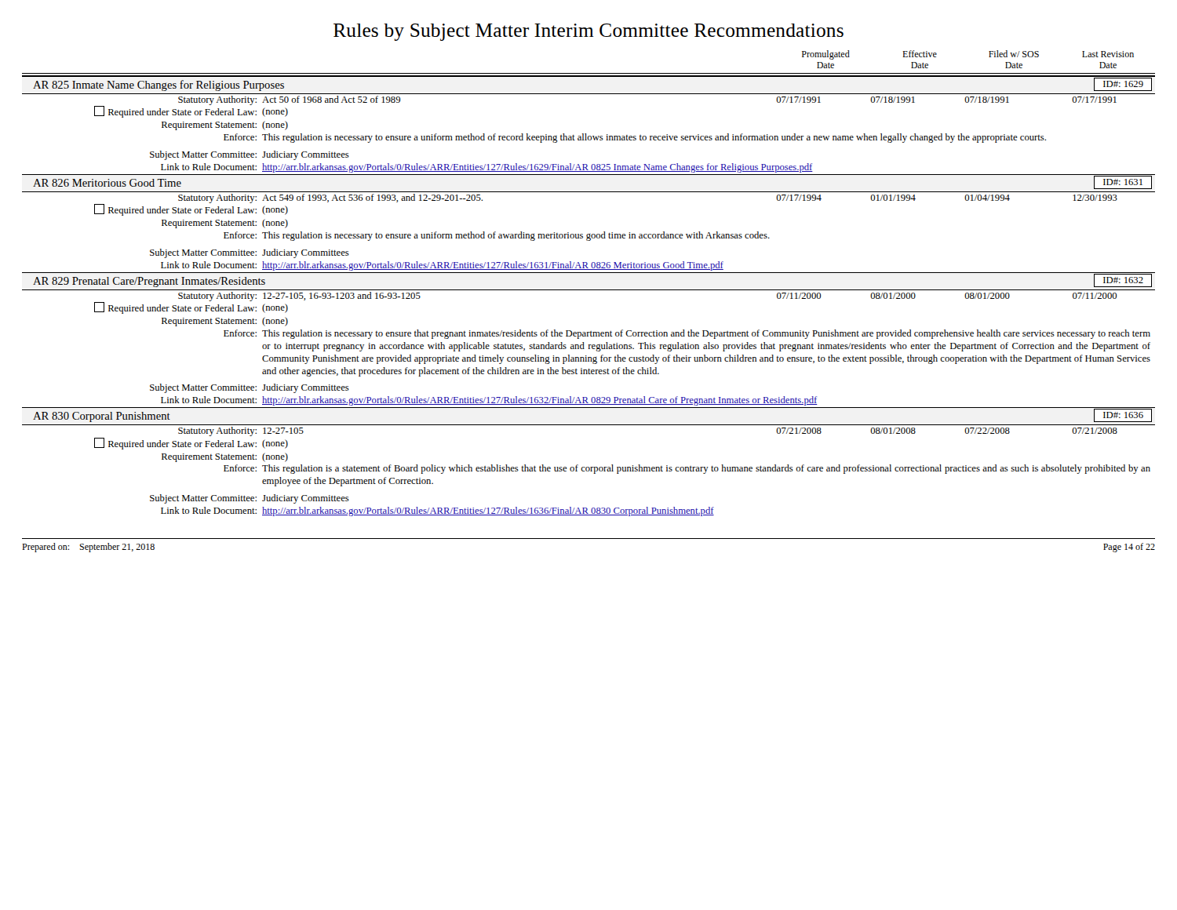Rules by Subject Matter Interim Committee Recommendations
| | | Promulgated Date | Effective Date | Filed w/ SOS Date | Last Revision Date |
| AR 825 Inmate Name Changes for Religious Purposes | ID#: 1629 |
| Statutory Authority: | Act 50 of 1968 and Act 52 of 1989 | 07/17/1991 | 07/18/1991 | 07/18/1991 | 07/17/1991 |
| Required under State or Federal Law: | (none) |
| Requirement Statement: | (none) |
| Enforce: | This regulation is necessary to ensure a uniform method of record keeping that allows inmates to receive services and information under a new name when legally changed by the appropriate courts. |
| Subject Matter Committee: | Judiciary Committees |
| Link to Rule Document: | http://arr.blr.arkansas.gov/Portals/0/Rules/ARR/Entities/127/Rules/1629/Final/AR 0825 Inmate Name Changes for Religious Purposes.pdf |
| AR 826 Meritorious Good Time | ID#: 1631 |
| Statutory Authority: | Act 549 of 1993, Act 536 of 1993, and 12-29-201--205. | 07/17/1994 | 01/01/1994 | 01/04/1994 | 12/30/1993 |
| Required under State or Federal Law: | (none) |
| Requirement Statement: | (none) |
| Enforce: | This regulation is necessary to ensure a uniform method of awarding meritorious good time in accordance with Arkansas codes. |
| Subject Matter Committee: | Judiciary Committees |
| Link to Rule Document: | http://arr.blr.arkansas.gov/Portals/0/Rules/ARR/Entities/127/Rules/1631/Final/AR 0826 Meritorious Good Time.pdf |
| AR 829 Prenatal Care/Pregnant Inmates/Residents | ID#: 1632 |
| Statutory Authority: | 12-27-105, 16-93-1203 and 16-93-1205 | 07/11/2000 | 08/01/2000 | 08/01/2000 | 07/11/2000 |
| Required under State or Federal Law: | (none) |
| Requirement Statement: | (none) |
| Enforce: | This regulation is necessary to ensure that pregnant inmates/residents of the Department of Correction and the Department of Community Punishment are provided comprehensive health care services necessary to reach term or to interrupt pregnancy in accordance with applicable statutes, standards and regulations. This regulation also provides that pregnant inmates/residents who enter the Department of Correction and the Department of Community Punishment are provided appropriate and timely counseling in planning for the custody of their unborn children and to ensure, to the extent possible, through cooperation with the Department of Human Services and other agencies, that procedures for placement of the children are in the best interest of the child. |
| Subject Matter Committee: | Judiciary Committees |
| Link to Rule Document: | http://arr.blr.arkansas.gov/Portals/0/Rules/ARR/Entities/127/Rules/1632/Final/AR 0829 Prenatal Care of Pregnant Inmates or Residents.pdf |
| AR 830 Corporal Punishment | ID#: 1636 |
| Statutory Authority: | 12-27-105 | 07/21/2008 | 08/01/2008 | 07/22/2008 | 07/21/2008 |
| Required under State or Federal Law: | (none) |
| Requirement Statement: | (none) |
| Enforce: | This regulation is a statement of Board policy which establishes that the use of corporal punishment is contrary to humane standards of care and professional correctional practices and as such is absolutely prohibited by an employee of the Department of Correction. |
| Subject Matter Committee: | Judiciary Committees |
| Link to Rule Document: | http://arr.blr.arkansas.gov/Portals/0/Rules/ARR/Entities/127/Rules/1636/Final/AR 0830 Corporal Punishment.pdf |
Prepared on: September 21, 2018
Page 14 of 22